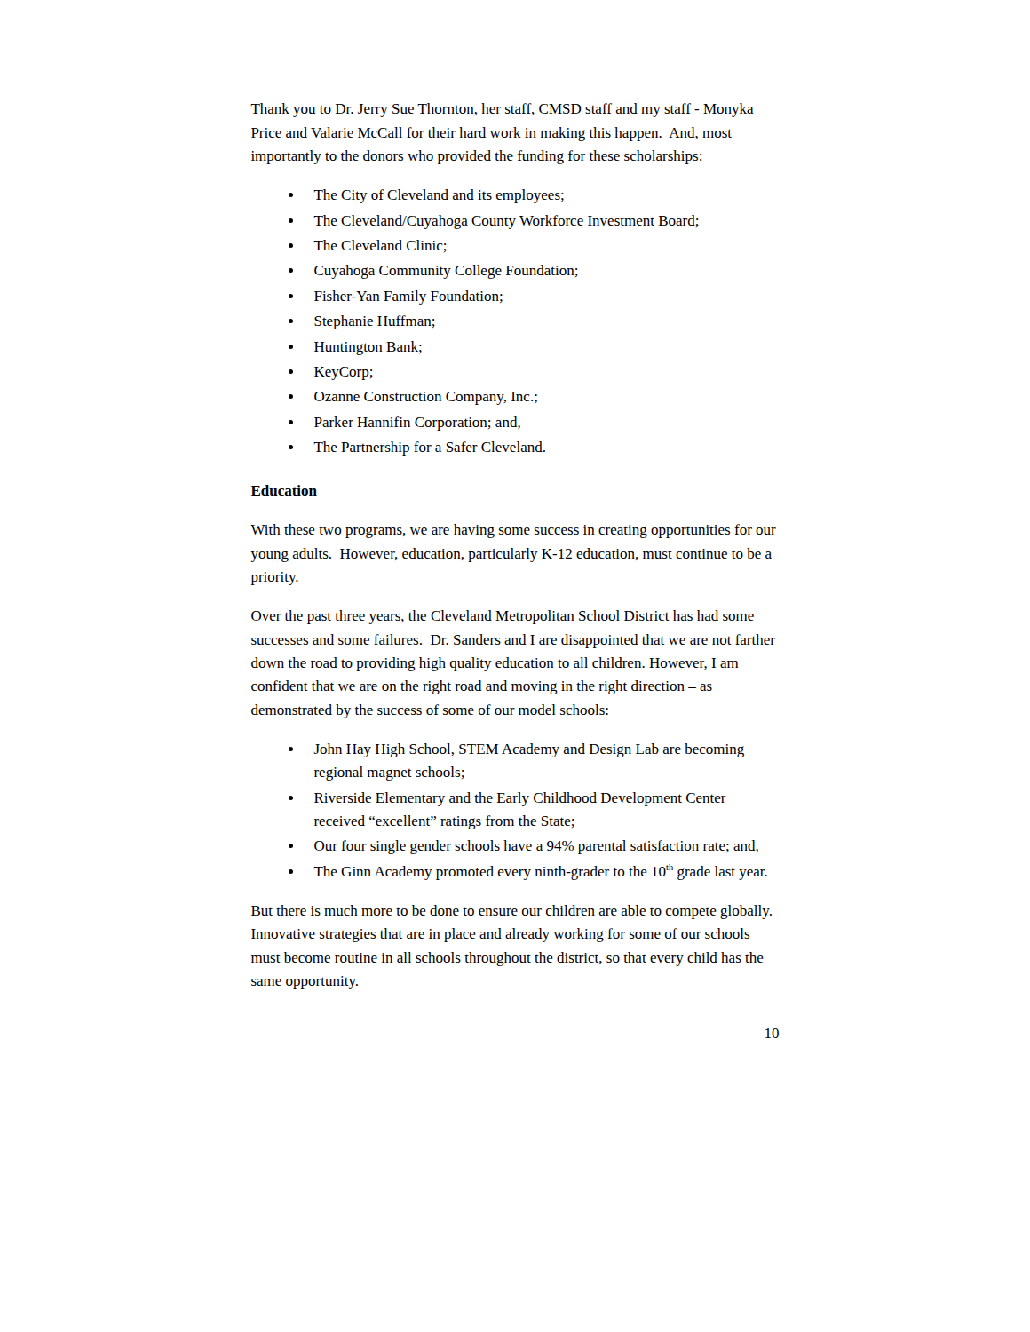Thank you to Dr. Jerry Sue Thornton, her staff, CMSD staff and my staff - Monyka Price and Valarie McCall for their hard work in making this happen. And, most importantly to the donors who provided the funding for these scholarships:
The City of Cleveland and its employees;
The Cleveland/Cuyahoga County Workforce Investment Board;
The Cleveland Clinic;
Cuyahoga Community College Foundation;
Fisher-Yan Family Foundation;
Stephanie Huffman;
Huntington Bank;
KeyCorp;
Ozanne Construction Company, Inc.;
Parker Hannifin Corporation; and,
The Partnership for a Safer Cleveland.
Education
With these two programs, we are having some success in creating opportunities for our young adults. However, education, particularly K-12 education, must continue to be a priority.
Over the past three years, the Cleveland Metropolitan School District has had some successes and some failures. Dr. Sanders and I are disappointed that we are not farther down the road to providing high quality education to all children. However, I am confident that we are on the right road and moving in the right direction – as demonstrated by the success of some of our model schools:
John Hay High School, STEM Academy and Design Lab are becoming regional magnet schools;
Riverside Elementary and the Early Childhood Development Center received “excellent” ratings from the State;
Our four single gender schools have a 94% parental satisfaction rate; and,
The Ginn Academy promoted every ninth-grader to the 10th grade last year.
But there is much more to be done to ensure our children are able to compete globally. Innovative strategies that are in place and already working for some of our schools must become routine in all schools throughout the district, so that every child has the same opportunity.
10